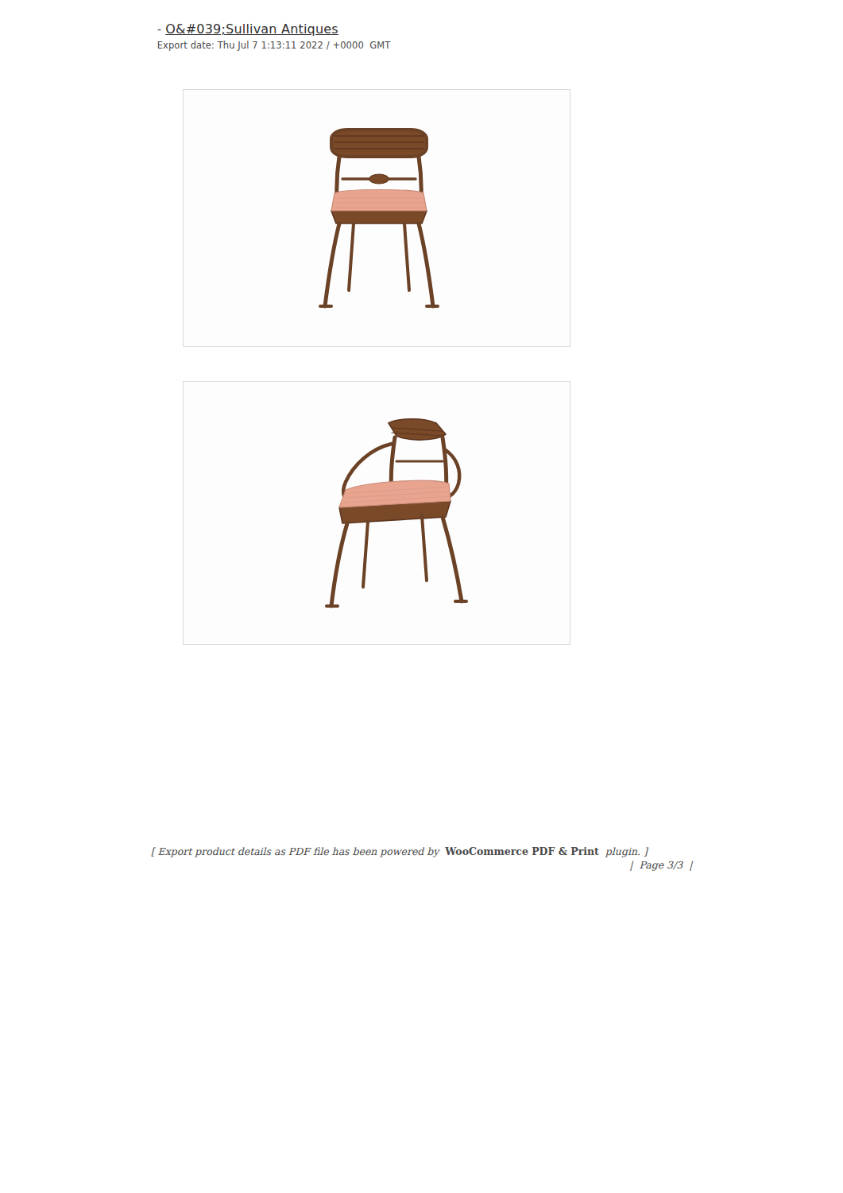- O&#039;Sullivan Antiques
Export date: Thu Jul 7 1:13:11 2022 / +0000 GMT
[ Export product details as PDF file has been powered by WooCommerce PDF & Print plugin. ]
| Page 3/3 |